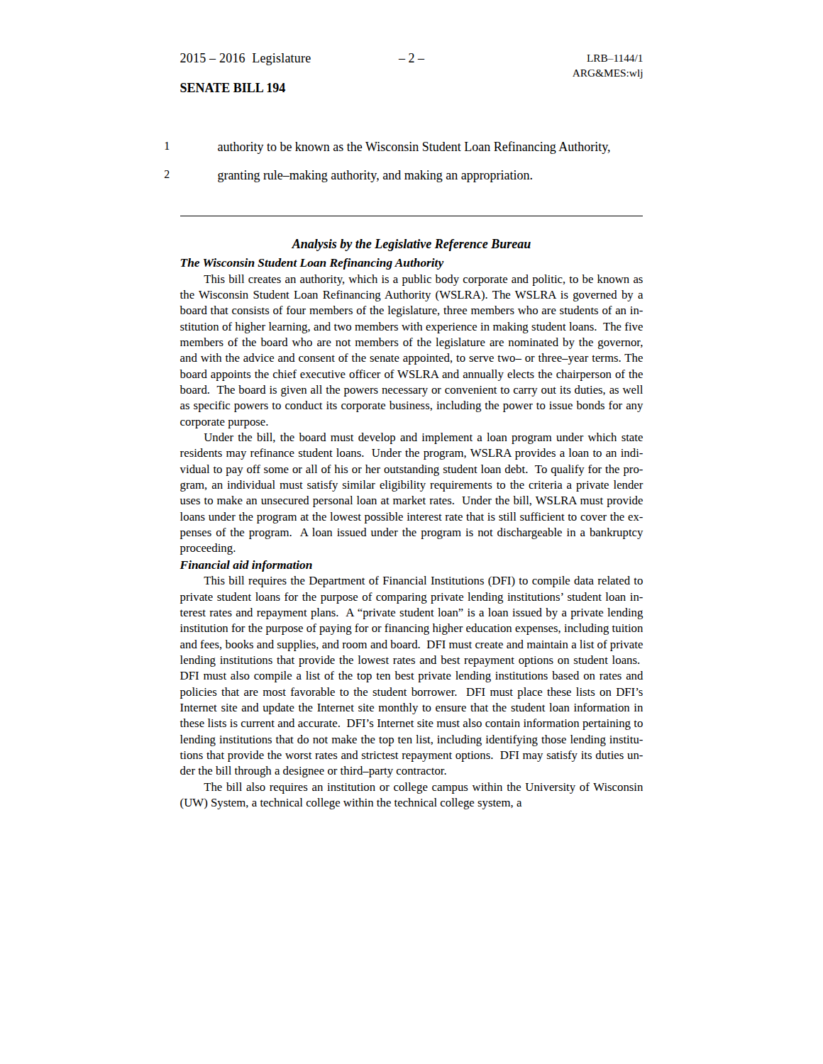2015 – 2016 Legislature
SENATE BILL 194
– 2 –
LRB–1144/1
ARG&MES:wlj
1 authority to be known as the Wisconsin Student Loan Refinancing Authority,
2 granting rule–making authority, and making an appropriation.
Analysis by the Legislative Reference Bureau
The Wisconsin Student Loan Refinancing Authority
This bill creates an authority, which is a public body corporate and politic, to be known as the Wisconsin Student Loan Refinancing Authority (WSLRA). The WSLRA is governed by a board that consists of four members of the legislature, three members who are students of an institution of higher learning, and two members with experience in making student loans. The five members of the board who are not members of the legislature are nominated by the governor, and with the advice and consent of the senate appointed, to serve two– or three–year terms. The board appoints the chief executive officer of WSLRA and annually elects the chairperson of the board. The board is given all the powers necessary or convenient to carry out its duties, as well as specific powers to conduct its corporate business, including the power to issue bonds for any corporate purpose.
Under the bill, the board must develop and implement a loan program under which state residents may refinance student loans. Under the program, WSLRA provides a loan to an individual to pay off some or all of his or her outstanding student loan debt. To qualify for the program, an individual must satisfy similar eligibility requirements to the criteria a private lender uses to make an unsecured personal loan at market rates. Under the bill, WSLRA must provide loans under the program at the lowest possible interest rate that is still sufficient to cover the expenses of the program. A loan issued under the program is not dischargeable in a bankruptcy proceeding.
Financial aid information
This bill requires the Department of Financial Institutions (DFI) to compile data related to private student loans for the purpose of comparing private lending institutions’ student loan interest rates and repayment plans. A “private student loan” is a loan issued by a private lending institution for the purpose of paying for or financing higher education expenses, including tuition and fees, books and supplies, and room and board. DFI must create and maintain a list of private lending institutions that provide the lowest rates and best repayment options on student loans. DFI must also compile a list of the top ten best private lending institutions based on rates and policies that are most favorable to the student borrower. DFI must place these lists on DFI’s Internet site and update the Internet site monthly to ensure that the student loan information in these lists is current and accurate. DFI’s Internet site must also contain information pertaining to lending institutions that do not make the top ten list, including identifying those lending institutions that provide the worst rates and strictest repayment options. DFI may satisfy its duties under the bill through a designee or third–party contractor.
The bill also requires an institution or college campus within the University of Wisconsin (UW) System, a technical college within the technical college system, a